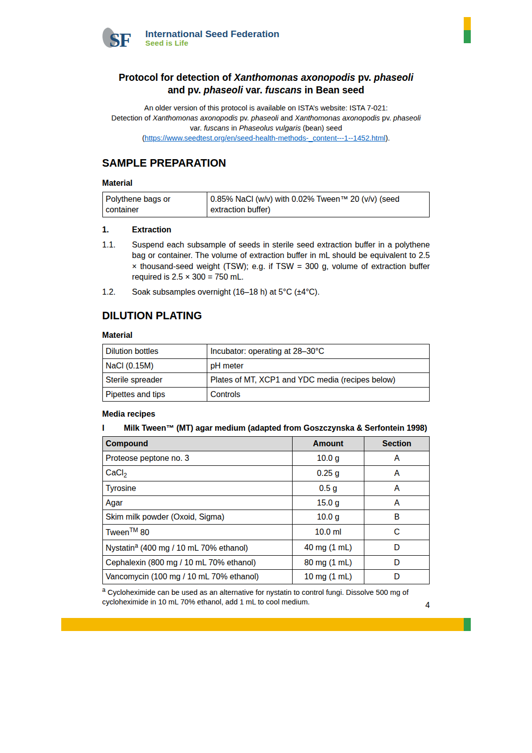SF
International Seed Federation
Seed is Life
Protocol for detection of Xanthomonas axonopodis pv. phaseoli
and pv. phaseoli var. fuscans in Bean seed
An older version of this protocol is available on ISTA’s website: ISTA 7-021:
Detection of Xanthomonas axonopodis pv. phaseoli and Xanthomonas axonopodis pv. phaseoli
var. fuscans in Phaseolus vulgaris (bean) seed
(https://www.seedtest.org/en/seed-health-methods-_content---1--1452.html).
SAMPLE PREPARATION
Material
| Polythene bags or container | 0.85% NaCl (w/v) with 0.02% Tween™ 20 (v/v) (seed extraction buffer) |
1.
Extraction
1.1.
Suspend each subsample of seeds in sterile seed extraction buffer in a polythene bag or container. The volume of extraction buffer in mL should be equivalent to 2.5 × thousand-seed weight (TSW); e.g. if TSW = 300 g, volume of extraction buffer required is 2.5 × 300 = 750 mL.
1.2.
Soak subsamples overnight (16–18 h) at 5°C (±4°C).
DILUTION PLATING
Material
| Dilution bottles | Incubator: operating at 28–30°C |
| NaCl (0.15M) | pH meter |
| Sterile spreader | Plates of MT, XCP1 and YDC media (recipes below) |
| Pipettes and tips | Controls |
Media recipes
I
Milk Tween™ (MT) agar medium (adapted from Goszczynska & Serfontein 1998)
| Compound | Amount | Section |
| --- | --- | --- |
| Proteose peptone no. 3 | 10.0 g | A |
| CaCl 2 | 0.25 g | A |
| Tyrosine | 0.5 g | A |
| Agar | 15.0 g | A |
| Skim milk powder (Oxoid, Sigma) | 10.0 g | B |
| Tween TM 80 | 10.0 ml | C |
| Nystatin a (400 mg / 10 mL 70% ethanol) | 40 mg (1 mL) | D |
| Cephalexin (800 mg / 10 mL 70% ethanol) | 80 mg (1 mL) | D |
| Vancomycin (100 mg / 10 mL 70% ethanol) | 10 mg (1 mL) | D |
a Cycloheximide can be used as an alternative for nystatin to control fungi. Dissolve 500 mg of cycloheximide in 10 mL 70% ethanol, add 1 mL to cool medium.
4